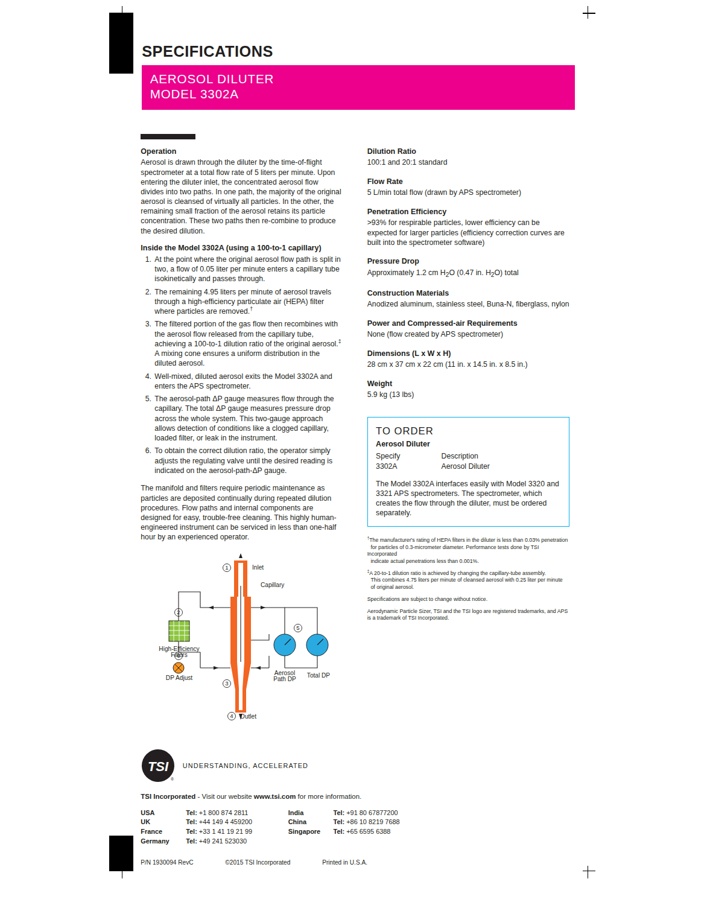Specifications
Aerosol Diluter
Model 3302A
Operation
Aerosol is drawn through the diluter by the time-of-flight spectrometer at a total flow rate of 5 liters per minute. Upon entering the diluter inlet, the concentrated aerosol flow divides into two paths. In one path, the majority of the original aerosol is cleansed of virtually all particles. In the other, the remaining small fraction of the aerosol retains its particle concentration. These two paths then re-combine to produce the desired dilution.
Inside the Model 3302A (using a 100-to-1 capillary)
At the point where the original aerosol flow path is split in two, a flow of 0.05 liter per minute enters a capillary tube isokinetically and passes through.
The remaining 4.95 liters per minute of aerosol travels through a high-efficiency particulate air (HEPA) filter where particles are removed.†
The filtered portion of the gas flow then recombines with the aerosol flow released from the capillary tube, achieving a 100-to-1 dilution ratio of the original aerosol.‡ A mixing cone ensures a uniform distribution in the diluted aerosol.
Well-mixed, diluted aerosol exits the Model 3302A and enters the APS spectrometer.
The aerosol-path ΔP gauge measures flow through the capillary. The total ΔP gauge measures pressure drop across the whole system. This two-gauge approach allows detection of conditions like a clogged capillary, loaded filter, or leak in the instrument.
To obtain the correct dilution ratio, the operator simply adjusts the regulating valve until the desired reading is indicated on the aerosol-path-ΔP gauge.
The manifold and filters require periodic maintenance as particles are deposited continually during repeated dilution procedures. Flow paths and internal components are designed for easy, trouble-free cleaning. This highly human-engineered instrument can be serviced in less than one-half hour by an experienced operator.
1 2 3 4 5 6 Inlet Capillary High-Efficiency Filters DP Adjust Aerosol Path DP Total DP Outlet
Dilution Ratio
100:1 and 20:1 standard
Flow Rate
5 L/min total flow (drawn by APS spectrometer)
Penetration Efficiency
>93% for respirable particles, lower efficiency can be expected for larger particles (efficiency correction curves are built into the spectrometer software)
Pressure Drop
Approximately 1.2 cm H2O (0.47 in. H2O) total
Construction Materials
Anodized aluminum, stainless steel, Buna-N, fiberglass, nylon
Power and Compressed-air Requirements
None (flow created by APS spectrometer)
Dimensions (L x W x H)
28 cm x 37 cm x 22 cm (11 in. x 14.5 in. x 8.5 in.)
Weight
5.9 kg (13 lbs)
TO ORDER
Aerosol Diluter
| Specify | Description |
| 3302A | Aerosol Diluter |
The Model 3302A interfaces easily with Model 3320 and 3321 APS spectrometers. The spectrometer, which creates the flow through the diluter, must be ordered separately.
†The manufacturer's rating of HEPA filters in the diluter is less than 0.03% penetration
for particles of 0.3-micrometer diameter. Performance tests done by TSI Incorporated
indicate actual penetrations less than 0.001%.
‡A 20-to-1 dilution ratio is achieved by changing the capillary-tube assembly.
This combines 4.75 liters per minute of cleansed aerosol with 0.25 liter per minute
of original aerosol.
Specifications are subject to change without notice.
Aerodynamic Particle Sizer, TSI and the TSI logo are registered trademarks, and APS is a trademark of TSI Incorporated.
TSI ® UNDERSTANDING, ACCELERATED
TSI Incorporated - Visit our website www.tsi.com for more information.
| USA | Tel: +1 800 874 2811 | | India | Tel: +91 80 67877200 |
| UK | Tel: +44 149 4 459200 | | China | Tel: +86 10 8219 7688 |
| France | Tel: +33 1 41 19 21 99 | | Singapore | Tel: +65 6595 6388 |
| Germany | Tel: +49 241 523030 | | | |
P/N 1930094 RevC ©2015 TSI Incorporated Printed in U.S.A.